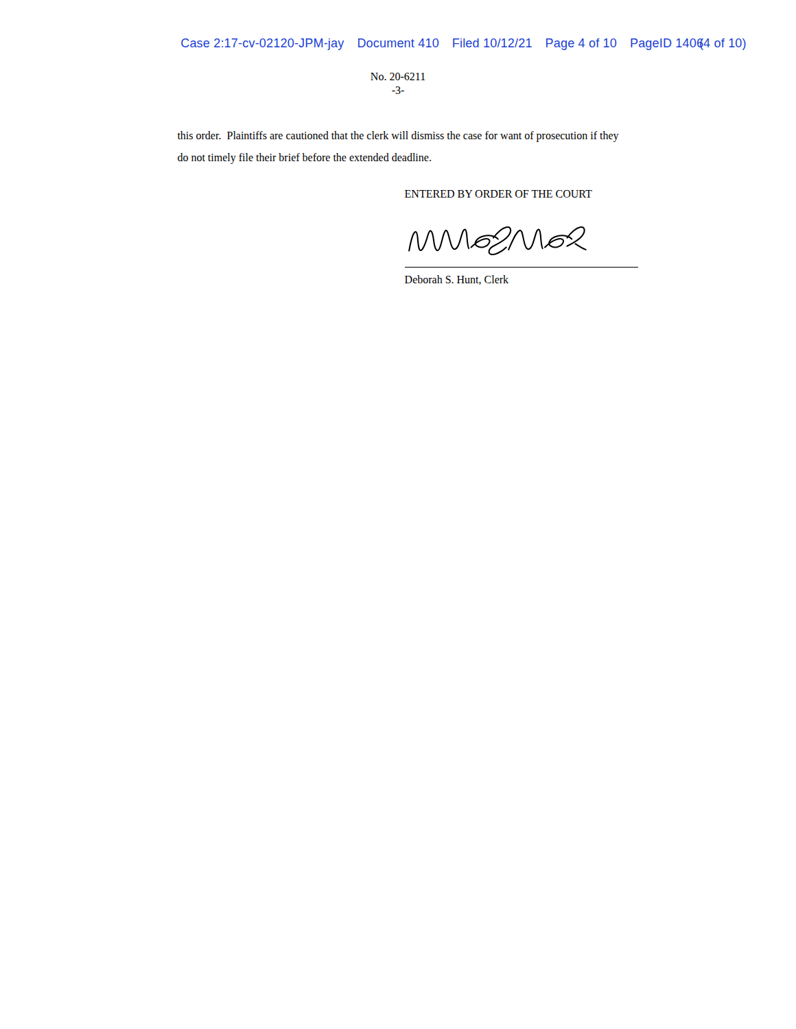Case 2:17-cv-02120-JPM-jay Document 410 Filed 10/12/21 Page 4 of 10 PageID 1406(4 of 10)
No. 20-6211 -3-
this order. Plaintiffs are cautioned that the clerk will dismiss the case for want of prosecution if they do not timely file their brief before the extended deadline.
ENTERED BY ORDER OF THE COURT
Deborah S. Hunt, Clerk